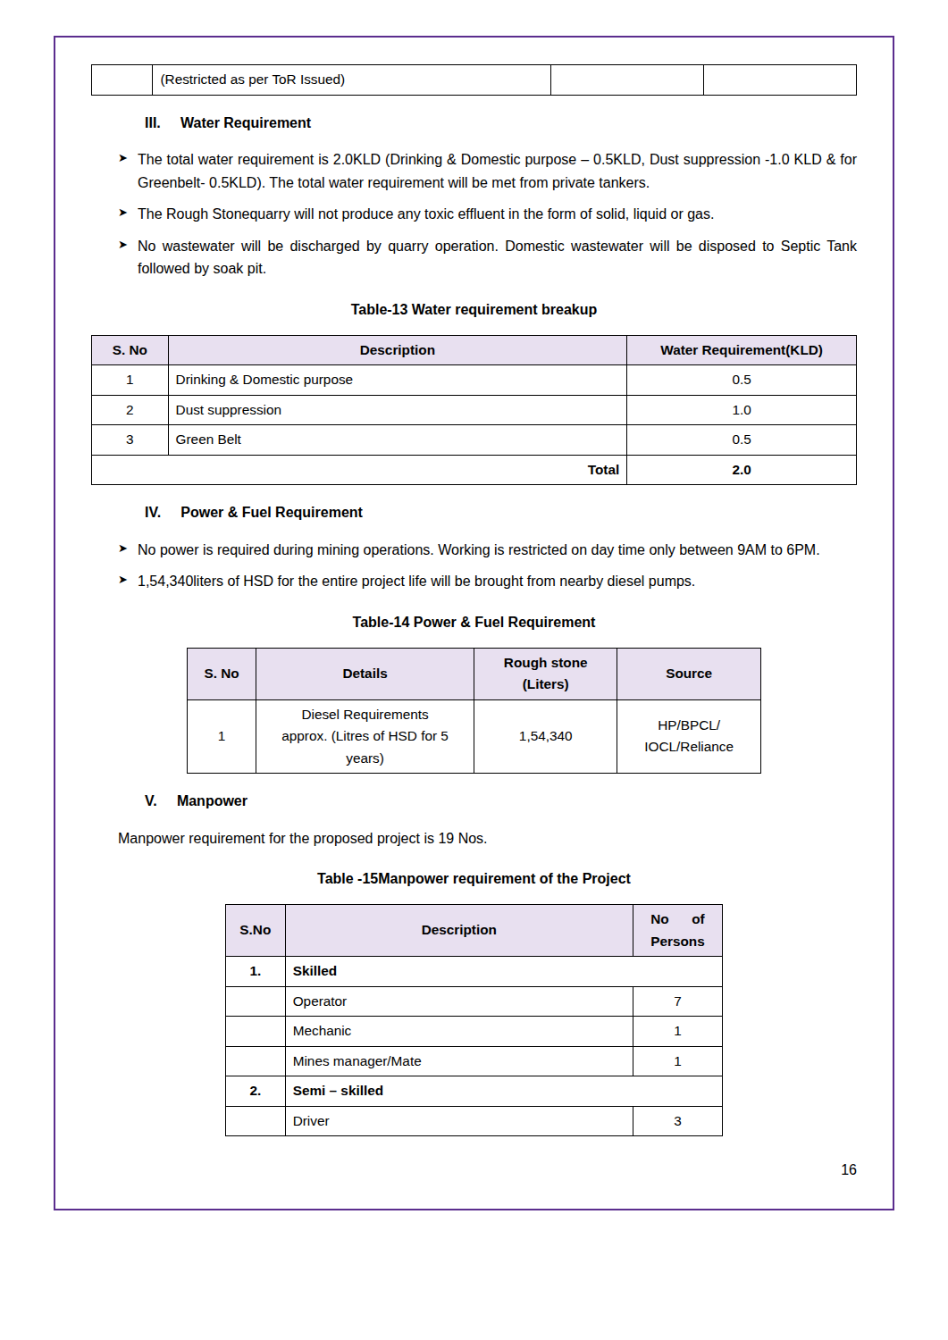| | (Restricted as per ToR Issued) | | |
III. Water Requirement
The total water requirement is 2.0KLD (Drinking & Domestic purpose – 0.5KLD, Dust suppression -1.0 KLD & for Greenbelt- 0.5KLD). The total water requirement will be met from private tankers.
The Rough Stonequarry will not produce any toxic effluent in the form of solid, liquid or gas.
No wastewater will be discharged by quarry operation. Domestic wastewater will be disposed to Septic Tank followed by soak pit.
Table-13 Water requirement breakup
| S. No | Description | Water Requirement(KLD) |
| --- | --- | --- |
| 1 | Drinking & Domestic purpose | 0.5 |
| 2 | Dust suppression | 1.0 |
| 3 | Green Belt | 0.5 |
| Total | 2.0 |
IV. Power & Fuel Requirement
No power is required during mining operations. Working is restricted on day time only between 9AM to 6PM.
1,54,340liters of HSD for the entire project life will be brought from nearby diesel pumps.
Table-14 Power & Fuel Requirement
| S. No | Details | Rough stone (Liters) | Source |
| --- | --- | --- | --- |
| 1 | Diesel Requirements approx. (Litres of HSD for 5 years) | 1,54,340 | HP/BPCL/ IOCL/Reliance |
V. Manpower
Manpower requirement for the proposed project is 19 Nos.
Table -15Manpower requirement of the Project
| S.No | Description | No of Persons |
| --- | --- | --- |
| 1. | Skilled |
| | Operator | 7 |
| | Mechanic | 1 |
| | Mines manager/Mate | 1 |
| 2. | Semi – skilled |
| | Driver | 3 |
16